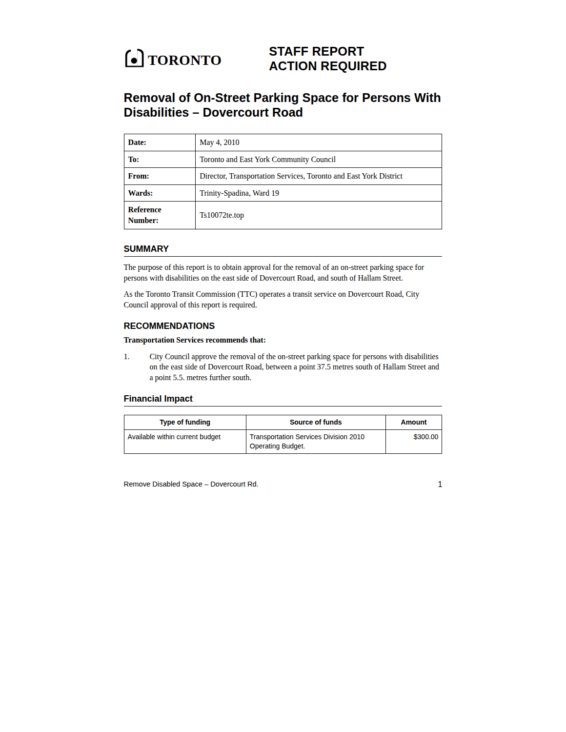TORONTO
STAFF REPORT
ACTION REQUIRED
Removal of On-Street Parking Space for Persons With Disabilities – Dovercourt Road
| Date: | May 4, 2010 |
| To: | Toronto and East York Community Council |
| From: | Director, Transportation Services, Toronto and East York District |
| Wards: | Trinity-Spadina, Ward 19 |
| Reference Number: | Ts10072te.top |
SUMMARY
The purpose of this report is to obtain approval for the removal of an on-street parking space for persons with disabilities on the east side of Dovercourt Road, and south of Hallam Street.
As the Toronto Transit Commission (TTC) operates a transit service on Dovercourt Road, City Council approval of this report is required.
RECOMMENDATIONS
Transportation Services recommends that:
1. City Council approve the removal of the on-street parking space for persons with disabilities on the east side of Dovercourt Road, between a point 37.5 metres south of Hallam Street and a point 5.5. metres further south.
Financial Impact
| Type of funding | Source of funds | Amount |
| --- | --- | --- |
| Available within current budget | Transportation Services Division 2010 Operating Budget. | $300.00 |
Remove Disabled Space – Dovercourt Rd.
1